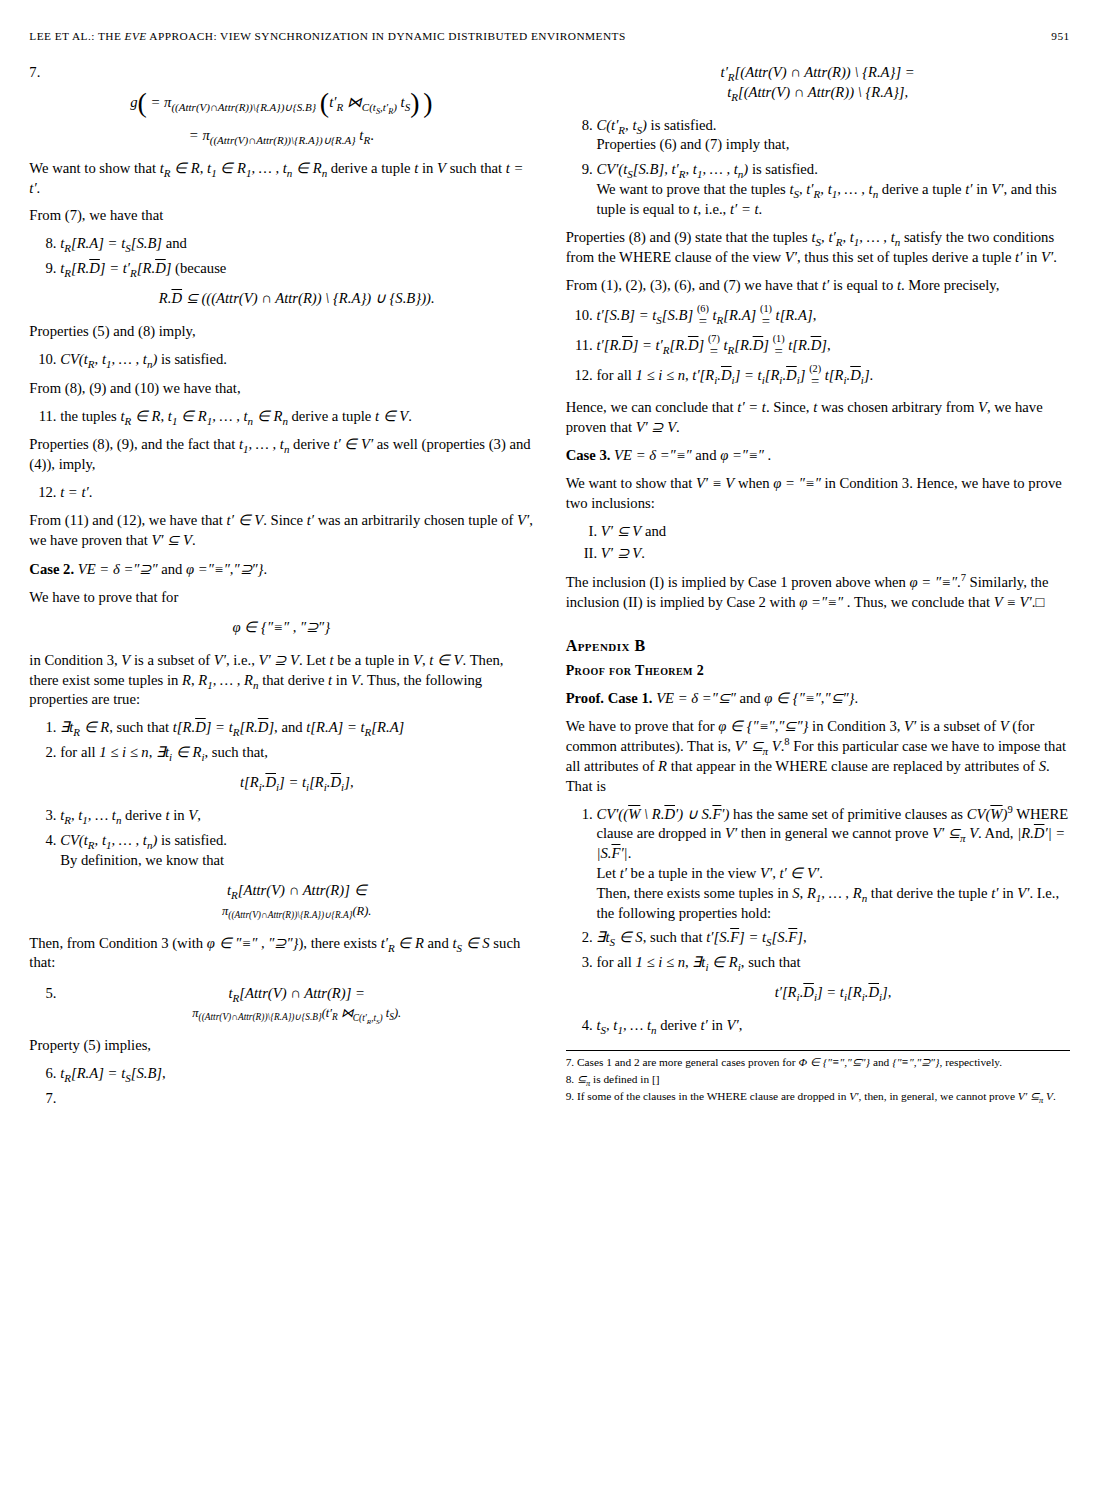Lee et al.: The EVE Approach: View Synchronization in Dynamic Distributed Environments 951
7.
g( = π((Attr(V)∩Attr(R))\{R.A})∪{S.B} (t′R ⋈C(tS,t′R) tS) )
= π((Attr(V)∩Attr(R))\{R.A})∪{R.A} tR.
We want to show that tR ∈ R, t1 ∈ R1, … , tn ∈ Rn derive a tuple t in V such that t = t′.
From (7), we have that
tR[R.A] = tS[S.B] and
tR[R.D] = t′R[R.D] (because
R.D ⊆ (((Attr(V) ∩ Attr(R)) \ {R.A}) ∪ {S.B})).
Properties (5) and (8) imply,
CV(tR, t1, … , tn) is satisfied.
From (8), (9) and (10) we have that,
the tuples tR ∈ R, t1 ∈ R1, … , tn ∈ Rn derive a tuple t ∈ V.
Properties (8), (9), and the fact that t1, … , tn derive t′ ∈ V′ as well (properties (3) and (4)), imply,
t = t′.
From (11) and (12), we have that t′ ∈ V. Since t′ was an arbitrarily chosen tuple of V′, we have proven that V′ ⊆ V.
Case 2. VE = δ =″⊇″ and φ =″≡″,″⊇″}.
We have to prove that for
φ ∈ {″≡″ , ″⊇″}
in Condition 3, V is a subset of V′, i.e., V′ ⊇ V. Let t be a tuple in V, t ∈ V. Then, there exist some tuples in R, R1, … , Rn that derive t in V. Thus, the following properties are true:
∃tR ∈ R, such that t[R.D] = tR[R.D], and t[R.A] = tR[R.A]
for all 1 ≤ i ≤ n, ∃ti ∈ Ri, such that,
t[Ri.Di] = ti[Ri.Di],
tR, t1, … tn derive t in V,
CV(tR, t1, … , tn) is satisfied.
By definition, we know that
tR[Attr(V) ∩ Attr(R)] ∈
π((Attr(V)∩Attr(R))\{R.A})∪{R.A}(R).
Then, from Condition 3 (with φ ∈ ″≡″ , ″⊇″}), there exists t′R ∈ R and tS ∈ S such that:
tR[Attr(V) ∩ Attr(R)] =
π((Attr(V)∩Attr(R))\{R.A})∪{S.B}(t′R ⋈C(t′R,tS) tS).
Property (5) implies,
tR[R.A] = tS[S.B],
t′R[(Attr(V) ∩ Attr(R)) \ {R.A}] =
tR[(Attr(V) ∩ Attr(R)) \ {R.A}],
C(t′R, tS) is satisfied.
Properties (6) and (7) imply that,
CV′(tS[S.B], t′R, t1, … , tn) is satisfied.
We want to prove that the tuples tS, t′R, t1, … , tn derive a tuple t′ in V′, and this tuple is equal to t, i.e., t′ = t.
Properties (8) and (9) state that the tuples tS, t′R, t1, … , tn satisfy the two conditions from the WHERE clause of the view V′, thus this set of tuples derive a tuple t′ in V′.
From (1), (2), (3), (6), and (7) we have that t′ is equal to t. More precisely,
t′[S.B] = tS[S.B] (6)= tR[R.A] (1)= t[R.A],
t′[R.D] = t′R[R.D] (7)= tR[R.D] (1)= t[R.D],
for all 1 ≤ i ≤ n, t′[Ri.Di] = ti[Ri.Di] (2)= t[Ri.Di].
Hence, we can conclude that t′ = t. Since, t was chosen arbitrary from V, we have proven that V′ ⊇ V.
Case 3. VE = δ =″≡″ and φ =″≡″ .
We want to show that V′ ≡ V when φ = ″≡″ in Condition 3. Hence, we have to prove two inclusions:
V′ ⊆ V and
V′ ⊇ V.
The inclusion (I) is implied by Case 1 proven above when φ = ″≡″.7 Similarly, the inclusion (II) is implied by Case 2 with φ =″≡″ . Thus, we conclude that V ≡ V′.□
Appendix B
Proof for Theorem 2
Proof. Case 1. VE = δ =″⊆″ and φ ∈ {″≡″,″⊆″}.
We have to prove that for φ ∈ {″≡″,″⊆″} in Condition 3, V′ is a subset of V (for common attributes). That is, V′ ⊆π V.8 For this particular case we have to impose that all attributes of R that appear in the WHERE clause are replaced by attributes of S. That is
CV′((W \ R.D′) ∪ S.F′) has the same set of primitive clauses as CV(W)9 WHERE clause are dropped in V′ then in general we cannot prove V′ ⊆π V. And, |R.D′| = |S.F′|.
Let t′ be a tuple in the view V′, t′ ∈ V′.
Then, there exists some tuples in S, R1, … , Rn that derive the tuple t′ in V′. I.e., the following properties hold:
∃tS ∈ S, such that t′[S.F] = tS[S.F],
for all 1 ≤ i ≤ n, ∃ti ∈ Ri, such that
t′[Ri.Di] = ti[Ri.Di],
tS, t1, … tn derive t′ in V′,
7. Cases 1 and 2 are more general cases proven for Φ ∈ {″≡″,″⊆″} and {″≡″,″⊇″}, respectively.
8. ⊆π is defined in []
9. If some of the clauses in the WHERE clause are dropped in V′, then, in general, we cannot prove V′ ⊆π V.